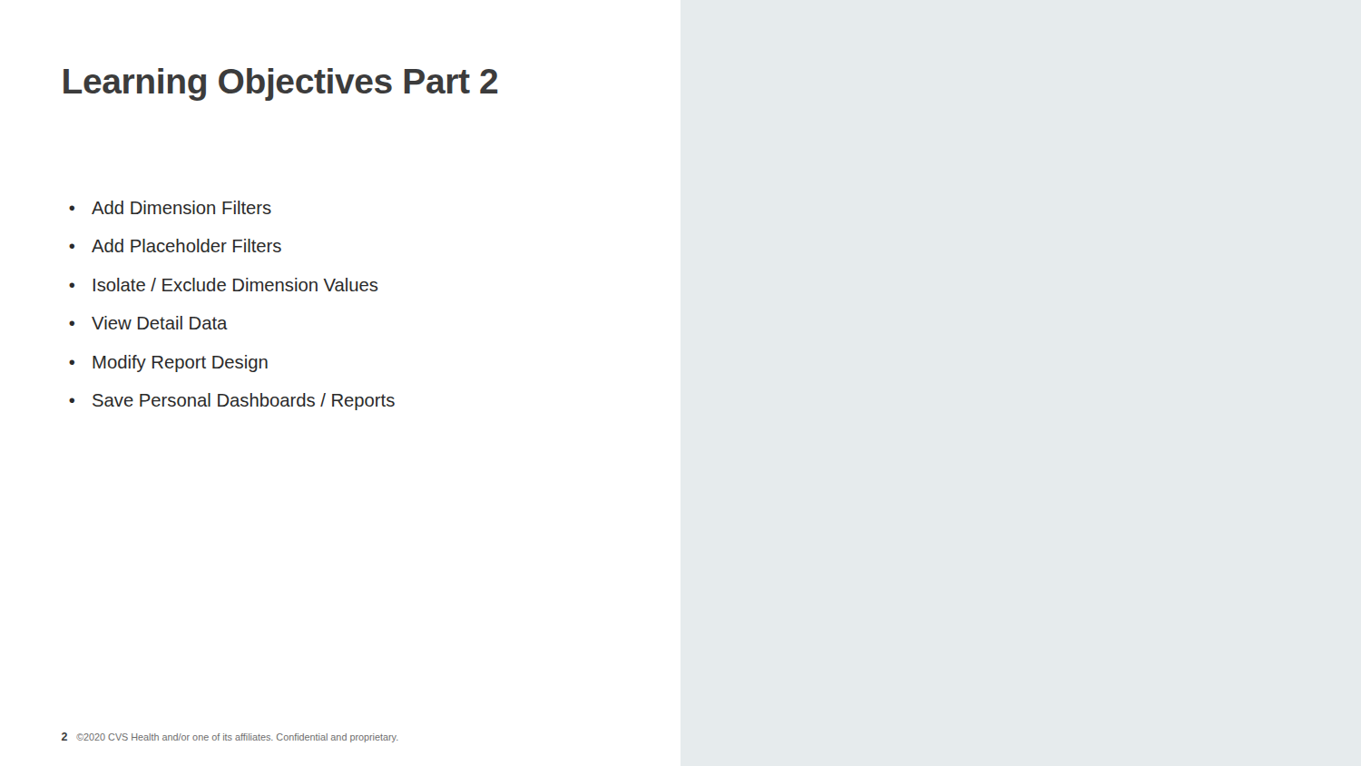Learning Objectives Part 2
Add Dimension Filters
Add Placeholder Filters
Isolate / Exclude Dimension Values
View Detail Data
Modify Report Design
Save Personal Dashboards / Reports
2 ©2020 CVS Health and/or one of its affiliates. Confidential and proprietary.